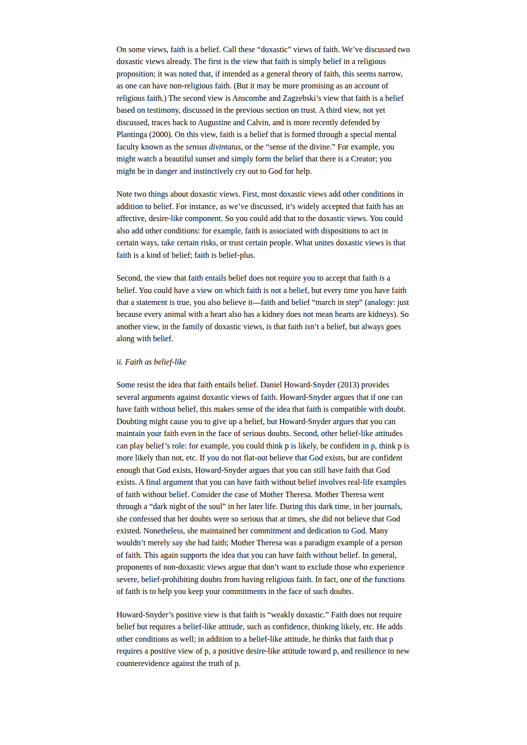On some views, faith is a belief. Call these “doxastic” views of faith. We’ve discussed two doxastic views already. The first is the view that faith is simply belief in a religious proposition; it was noted that, if intended as a general theory of faith, this seems narrow, as one can have non-religious faith. (But it may be more promising as an account of religious faith.) The second view is Anscombe and Zagzebski’s view that faith is a belief based on testimony, discussed in the previous section on trust. A third view, not yet discussed, traces back to Augustine and Calvin, and is more recently defended by Plantinga (2000). On this view, faith is a belief that is formed through a special mental faculty known as the sensus divintatus, or the “sense of the divine.” For example, you might watch a beautiful sunset and simply form the belief that there is a Creator; you might be in danger and instinctively cry out to God for help.
Note two things about doxastic views. First, most doxastic views add other conditions in addition to belief. For instance, as we’ve discussed, it’s widely accepted that faith has an affective, desire-like component. So you could add that to the doxastic views. You could also add other conditions: for example, faith is associated with dispositions to act in certain ways, take certain risks, or trust certain people. What unites doxastic views is that faith is a kind of belief; faith is belief-plus.
Second, the view that faith entails belief does not require you to accept that faith is a belief. You could have a view on which faith is not a belief, but every time you have faith that a statement is true, you also believe it—faith and belief “march in step” (analogy: just because every animal with a heart also has a kidney does not mean hearts are kidneys). So another view, in the family of doxastic views, is that faith isn’t a belief, but always goes along with belief.
ii. Faith as belief-like
Some resist the idea that faith entails belief. Daniel Howard-Snyder (2013) provides several arguments against doxastic views of faith. Howard-Snyder argues that if one can have faith without belief, this makes sense of the idea that faith is compatible with doubt. Doubting might cause you to give up a belief, but Howard-Snyder argues that you can maintain your faith even in the face of serious doubts. Second, other belief-like attitudes can play belief’s role: for example, you could think p is likely, be confident in p, think p is more likely than not, etc. If you do not flat-out believe that God exists, but are confident enough that God exists, Howard-Snyder argues that you can still have faith that God exists. A final argument that you can have faith without belief involves real-life examples of faith without belief. Consider the case of Mother Theresa. Mother Theresa went through a “dark night of the soul” in her later life. During this dark time, in her journals, she confessed that her doubts were so serious that at times, she did not believe that God existed. Nonetheless, she maintained her commitment and dedication to God. Many wouldn’t merely say she had faith; Mother Theresa was a paradigm example of a person of faith. This again supports the idea that you can have faith without belief. In general, proponents of non-doxastic views argue that don’t want to exclude those who experience severe, belief-prohibiting doubts from having religious faith. In fact, one of the functions of faith is to help you keep your commitments in the face of such doubts.
Howard-Snyder’s positive view is that faith is “weakly doxastic.” Faith does not require belief but requires a belief-like attitude, such as confidence, thinking likely, etc. He adds other conditions as well; in addition to a belief-like attitude, he thinks that faith that p requires a positive view of p, a positive desire-like attitude toward p, and resilience to new counterevidence against the truth of p.